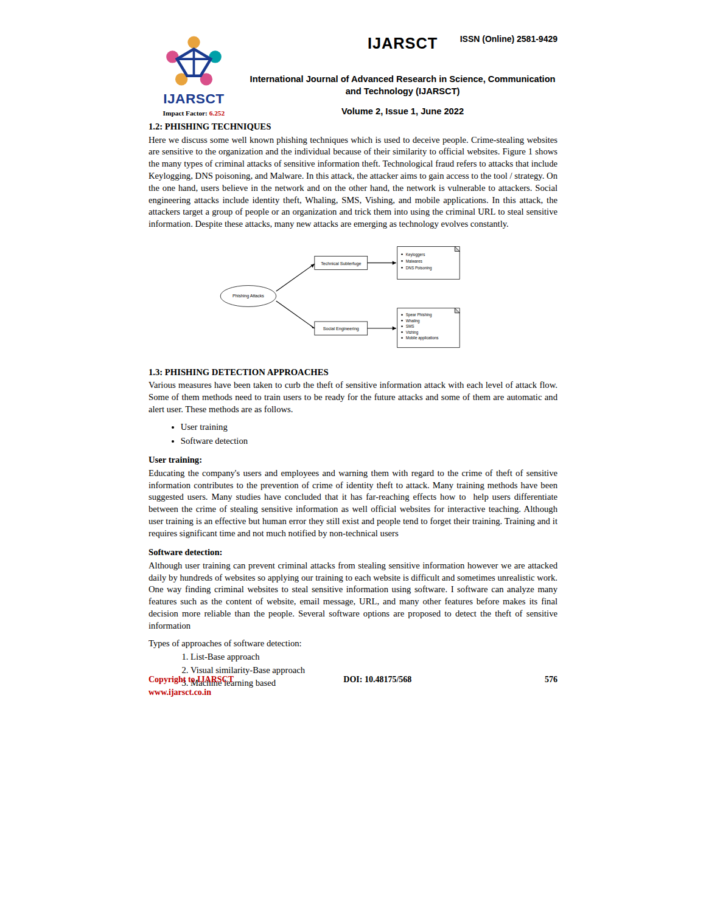IJARSCT
Impact Factor: 6.252
ISSN (Online) 2581-9429
IJARSCT
International Journal of Advanced Research in Science, Communication and Technology (IJARSCT)
Volume 2, Issue 1, June 2022
1.2: PHISHING TECHNIQUES
Here we discuss some well known phishing techniques which is used to deceive people. Crime-stealing websites are sensitive to the organization and the individual because of their similarity to official websites. Figure 1 shows the many types of criminal attacks of sensitive information theft. Technological fraud refers to attacks that include Keylogging, DNS poisoning, and Malware. In this attack, the attacker aims to gain access to the tool / strategy. On the one hand, users believe in the network and on the other hand, the network is vulnerable to attackers. Social engineering attacks include identity theft, Whaling, SMS, Vishing, and mobile applications. In this attack, the attackers target a group of people or an organization and trick them into using the criminal URL to steal sensitive information. Despite these attacks, many new attacks are emerging as technology evolves constantly.
1.3: PHISHING DETECTION APPROACHES
Various measures have been taken to curb the theft of sensitive information attack with each level of attack flow. Some of them methods need to train users to be ready for the future attacks and some of them are automatic and alert user. These methods are as follows.
User training
Software detection
User training:
Educating the company's users and employees and warning them with regard to the crime of theft of sensitive information contributes to the prevention of crime of identity theft to attack. Many training methods have been suggested users. Many studies have concluded that it has far-reaching effects how to help users differentiate between the crime of stealing sensitive information as well official websites for interactive teaching. Although user training is an effective but human error they still exist and people tend to forget their training. Training and it requires significant time and not much notified by non-technical users
Software detection:
Although user training can prevent criminal attacks from stealing sensitive information however we are attacked daily by hundreds of websites so applying our training to each website is difficult and sometimes unrealistic work. One way finding criminal websites to steal sensitive information using software. I software can analyze many features such as the content of website, email message, URL, and many other features before makes its final decision more reliable than the people. Several software options are proposed to detect the theft of sensitive information
Types of approaches of software detection:
List-Base approach
Visual similarity-Base approach
Machine learning based
Copyright to IJARSCT
DOI: 10.48175/568
576
www.ijarsct.co.in